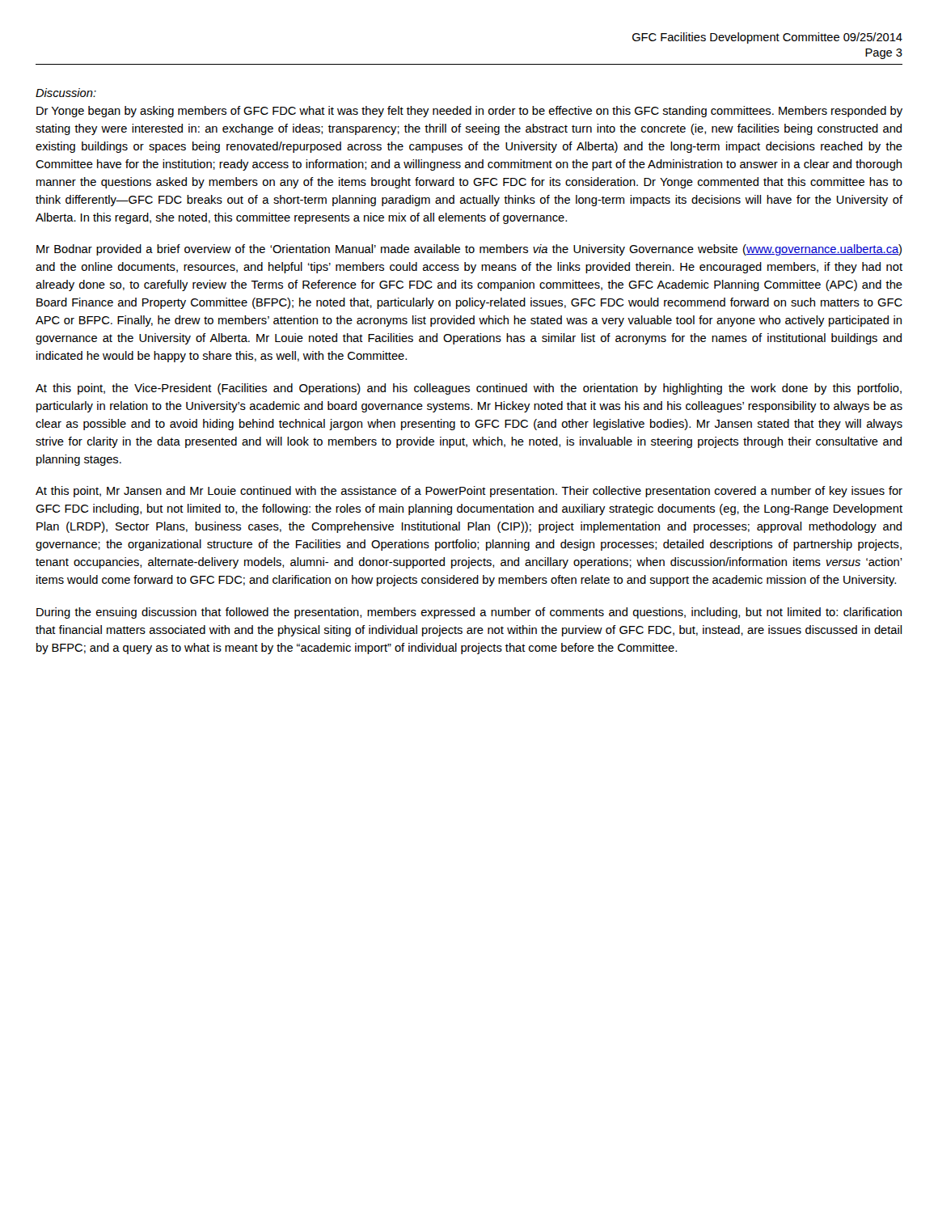GFC Facilities Development Committee 09/25/2014
Page 3
Discussion:
Dr Yonge began by asking members of GFC FDC what it was they felt they needed in order to be effective on this GFC standing committees. Members responded by stating they were interested in: an exchange of ideas; transparency; the thrill of seeing the abstract turn into the concrete (ie, new facilities being constructed and existing buildings or spaces being renovated/repurposed across the campuses of the University of Alberta) and the long-term impact decisions reached by the Committee have for the institution; ready access to information; and a willingness and commitment on the part of the Administration to answer in a clear and thorough manner the questions asked by members on any of the items brought forward to GFC FDC for its consideration. Dr Yonge commented that this committee has to think differently—GFC FDC breaks out of a short-term planning paradigm and actually thinks of the long-term impacts its decisions will have for the University of Alberta. In this regard, she noted, this committee represents a nice mix of all elements of governance.
Mr Bodnar provided a brief overview of the ‘Orientation Manual’ made available to members via the University Governance website (www.governance.ualberta.ca) and the online documents, resources, and helpful ‘tips’ members could access by means of the links provided therein. He encouraged members, if they had not already done so, to carefully review the Terms of Reference for GFC FDC and its companion committees, the GFC Academic Planning Committee (APC) and the Board Finance and Property Committee (BFPC); he noted that, particularly on policy-related issues, GFC FDC would recommend forward on such matters to GFC APC or BFPC. Finally, he drew to members’ attention to the acronyms list provided which he stated was a very valuable tool for anyone who actively participated in governance at the University of Alberta. Mr Louie noted that Facilities and Operations has a similar list of acronyms for the names of institutional buildings and indicated he would be happy to share this, as well, with the Committee.
At this point, the Vice-President (Facilities and Operations) and his colleagues continued with the orientation by highlighting the work done by this portfolio, particularly in relation to the University’s academic and board governance systems. Mr Hickey noted that it was his and his colleagues’ responsibility to always be as clear as possible and to avoid hiding behind technical jargon when presenting to GFC FDC (and other legislative bodies). Mr Jansen stated that they will always strive for clarity in the data presented and will look to members to provide input, which, he noted, is invaluable in steering projects through their consultative and planning stages.
At this point, Mr Jansen and Mr Louie continued with the assistance of a PowerPoint presentation. Their collective presentation covered a number of key issues for GFC FDC including, but not limited to, the following: the roles of main planning documentation and auxiliary strategic documents (eg, the Long-Range Development Plan (LRDP), Sector Plans, business cases, the Comprehensive Institutional Plan (CIP)); project implementation and processes; approval methodology and governance; the organizational structure of the Facilities and Operations portfolio; planning and design processes; detailed descriptions of partnership projects, tenant occupancies, alternate-delivery models, alumni- and donor-supported projects, and ancillary operations; when discussion/information items versus ‘action’ items would come forward to GFC FDC; and clarification on how projects considered by members often relate to and support the academic mission of the University.
During the ensuing discussion that followed the presentation, members expressed a number of comments and questions, including, but not limited to: clarification that financial matters associated with and the physical siting of individual projects are not within the purview of GFC FDC, but, instead, are issues discussed in detail by BFPC; and a query as to what is meant by the “academic import” of individual projects that come before the Committee.